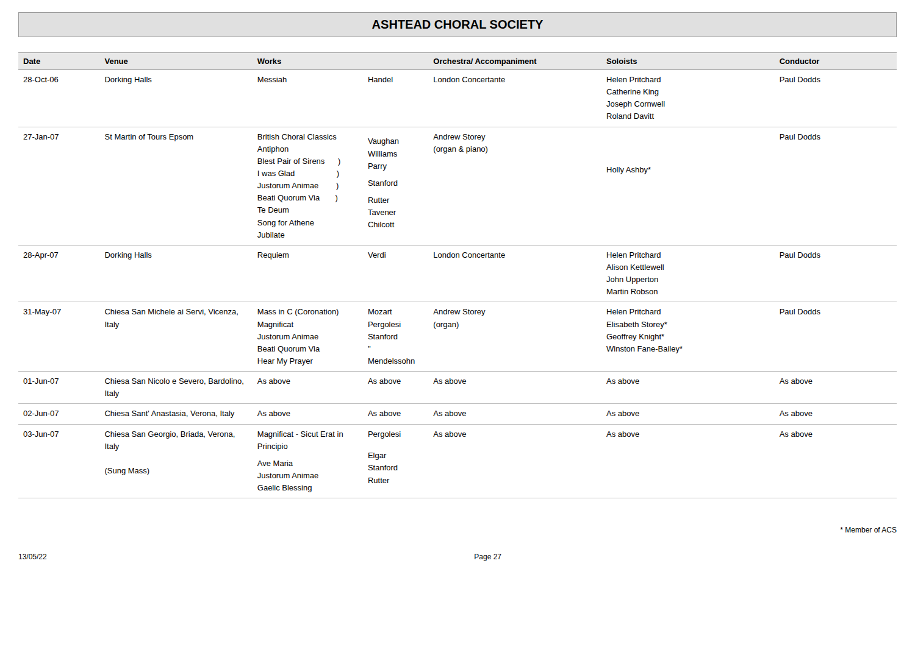ASHTEAD CHORAL SOCIETY
| Date | Venue | Works | Orchestra/ Accompaniment | Soloists | Conductor |
| --- | --- | --- | --- | --- | --- |
| 28-Oct-06 | Dorking Halls | Messiah | Handel | London Concertante | Helen Pritchard Catherine King Joseph Cornwell Roland Davitt | Paul Dodds |
| 27-Jan-07 | St Martin of Tours Epsom | British Choral Classics Antiphon Blest Pair of Sirens ) I was Glad ) Justorum Animae ) Beati Quorum Via ) Te Deum Song for Athene Jubilate | Vaughan Williams Parry Stanford Rutter Tavener Chilcott | Andrew Storey (organ & piano) | Holly Ashby* | Paul Dodds |
| 28-Apr-07 | Dorking Halls | Requiem | Verdi | London Concertante | Helen Pritchard Alison Kettlewell John Upperton Martin Robson | Paul Dodds |
| 31-May-07 | Chiesa San Michele ai Servi, Vicenza, Italy | Mass in C (Coronation) Magnificat Justorum Animae Beati Quorum Via Hear My Prayer | Mozart Pergolesi Stanford " Mendelssohn | Andrew Storey (organ) | Helen Pritchard Elisabeth Storey* Geoffrey Knight* Winston Fane-Bailey* | Paul Dodds |
| 01-Jun-07 | Chiesa San Nicolo e Severo, Bardolino, Italy | As above | As above | As above | As above | As above |
| 02-Jun-07 | Chiesa Sant' Anastasia, Verona, Italy | As above | As above | As above | As above | As above |
| 03-Jun-07 | Chiesa San Georgio, Briada, Verona, Italy (Sung Mass) | Magnificat - Sicut Erat in Principio Ave Maria Justorum Animae Gaelic Blessing | Pergolesi Elgar Stanford Rutter | As above | As above | As above |
* Member of ACS
13/05/22 Page 27